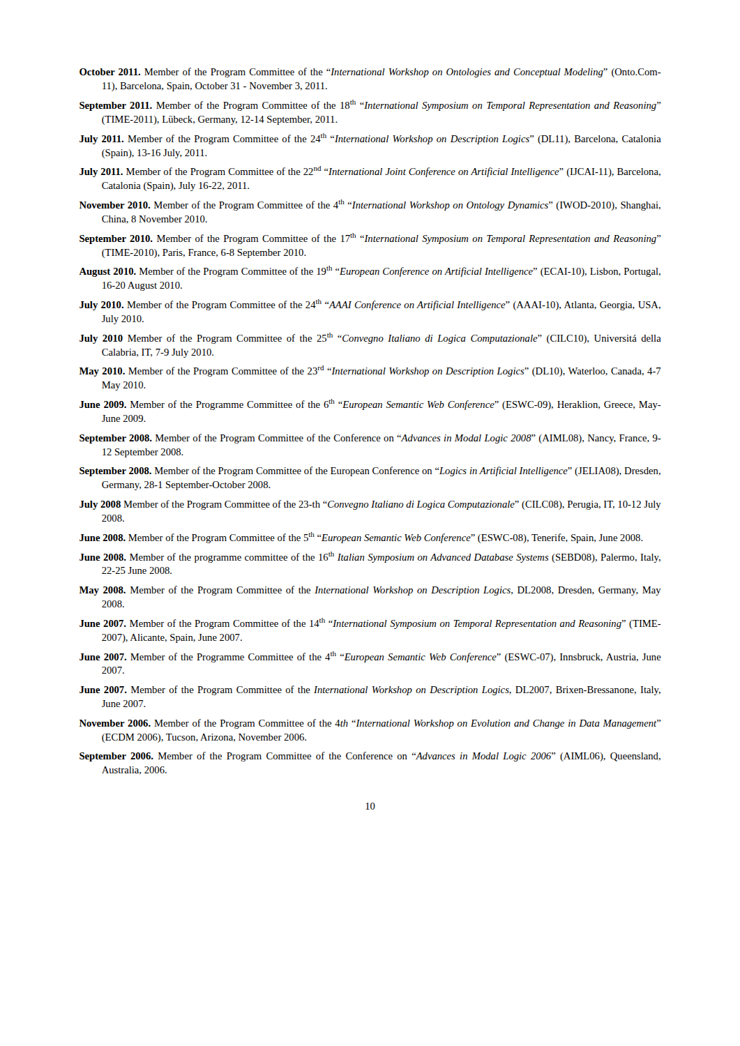October 2011. Member of the Program Committee of the “International Workshop on Ontologies and Conceptual Modeling” (Onto.Com-11), Barcelona, Spain, October 31 - November 3, 2011.
September 2011. Member of the Program Committee of the 18th “International Symposium on Temporal Representation and Reasoning” (TIME-2011), Lübeck, Germany, 12-14 September, 2011.
July 2011. Member of the Program Committee of the 24th “International Workshop on Description Logics” (DL11), Barcelona, Catalonia (Spain), 13-16 July, 2011.
July 2011. Member of the Program Committee of the 22nd “International Joint Conference on Artificial Intelligence” (IJCAI-11), Barcelona, Catalonia (Spain), July 16-22, 2011.
November 2010. Member of the Program Committee of the 4th “International Workshop on Ontology Dynamics” (IWOD-2010), Shanghai, China, 8 November 2010.
September 2010. Member of the Program Committee of the 17th “International Symposium on Temporal Representation and Reasoning” (TIME-2010), Paris, France, 6-8 September 2010.
August 2010. Member of the Program Committee of the 19th “European Conference on Artificial Intelligence” (ECAI-10), Lisbon, Portugal, 16-20 August 2010.
July 2010. Member of the Program Committee of the 24th “AAAI Conference on Artificial Intelligence” (AAAI-10), Atlanta, Georgia, USA, July 2010.
July 2010 Member of the Program Committee of the 25th “Convegno Italiano di Logica Computazionale” (CILC10), Universitá della Calabria, IT, 7-9 July 2010.
May 2010. Member of the Program Committee of the 23rd “International Workshop on Description Logics” (DL10), Waterloo, Canada, 4-7 May 2010.
June 2009. Member of the Programme Committee of the 6th “European Semantic Web Conference” (ESWC-09), Heraklion, Greece, May-June 2009.
September 2008. Member of the Program Committee of the Conference on “Advances in Modal Logic 2008” (AIML08), Nancy, France, 9-12 September 2008.
September 2008. Member of the Program Committee of the European Conference on “Logics in Artificial Intelligence” (JELIA08), Dresden, Germany, 28-1 September-October 2008.
July 2008 Member of the Program Committee of the 23-th “Convegno Italiano di Logica Computazionale” (CILC08), Perugia, IT, 10-12 July 2008.
June 2008. Member of the Program Committee of the 5th “European Semantic Web Conference” (ESWC-08), Tenerife, Spain, June 2008.
June 2008. Member of the programme committee of the 16th Italian Symposium on Advanced Database Systems (SEBD08), Palermo, Italy, 22-25 June 2008.
May 2008. Member of the Program Committee of the International Workshop on Description Logics, DL2008, Dresden, Germany, May 2008.
June 2007. Member of the Program Committee of the 14th “International Symposium on Temporal Representation and Reasoning” (TIME-2007), Alicante, Spain, June 2007.
June 2007. Member of the Programme Committee of the 4th “European Semantic Web Conference” (ESWC-07), Innsbruck, Austria, June 2007.
June 2007. Member of the Program Committee of the International Workshop on Description Logics, DL2007, Brixen-Bressanone, Italy, June 2007.
November 2006. Member of the Program Committee of the 4th “International Workshop on Evolution and Change in Data Management” (ECDM 2006), Tucson, Arizona, November 2006.
September 2006. Member of the Program Committee of the Conference on “Advances in Modal Logic 2006” (AIML06), Queensland, Australia, 2006.
10